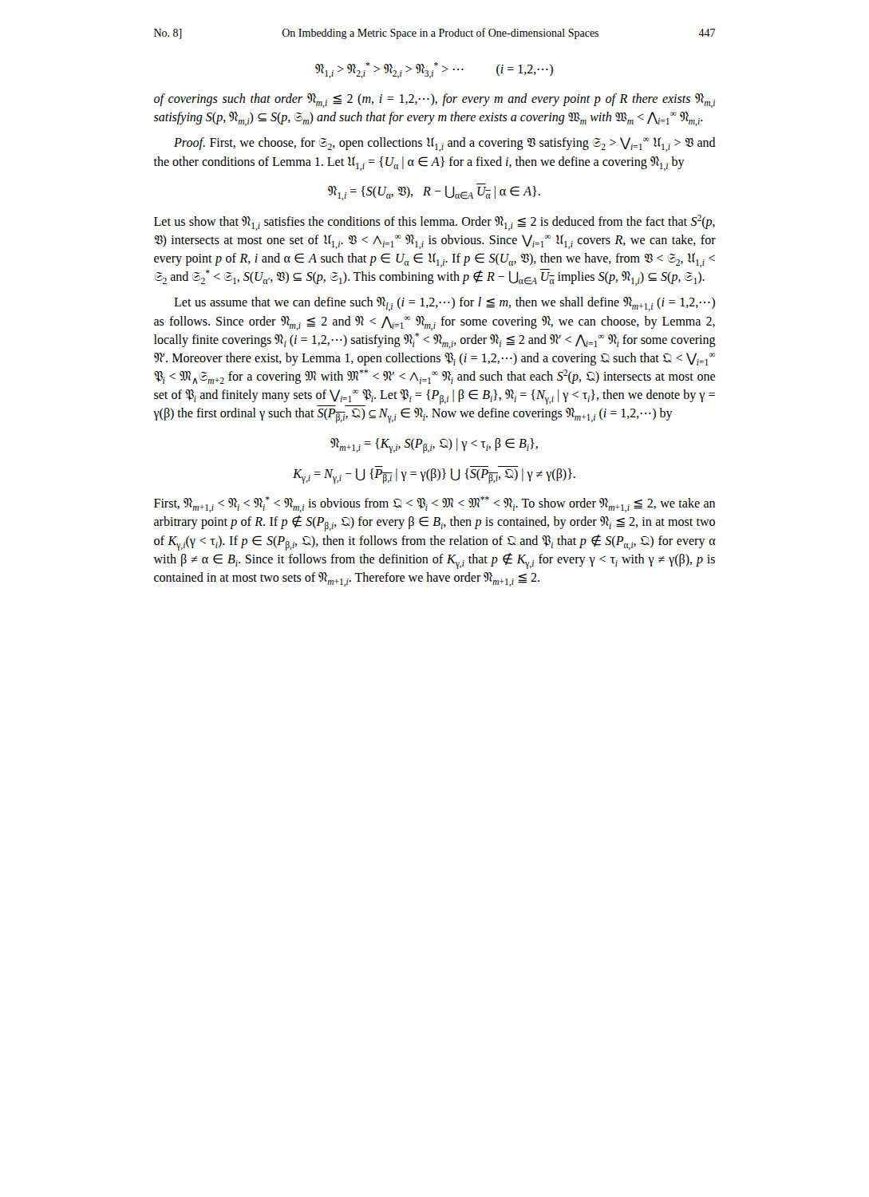No. 8] On Imbedding a Metric Space in a Product of One-dimensional Spaces 447
𝔑1,i > 𝔑2,i* > 𝔑2,i > 𝔑3,i* > ⋯ (i = 1,2,⋯)
of coverings such that order 𝔑m,i ≦ 2 (m, i = 1,2,⋯), for every m and every point p of R there exists 𝔑m,i satisfying S(p, 𝔑m,i) ⊆ S(p, 𝔖m) and such that for every m there exists a covering 𝔚m with 𝔚m < ⋀i=1∞ 𝔑m,i.
Proof. First, we choose, for 𝔖2, open collections 𝔘1,i and a covering 𝔙 satisfying 𝔖2 > ⋁i=1∞ 𝔘1,i > 𝔙 and the other conditions of Lemma 1. Let 𝔘1,i = {Uα | α ∈ A} for a fixed i, then we define a covering 𝔑1,i by
𝔑1,i = {S(Uα, 𝔙), R − ⋃α∈A Uα | α ∈ A}.
Let us show that 𝔑1,i satisfies the conditions of this lemma. Order 𝔑1,i ≦ 2 is deduced from the fact that S2(p, 𝔙) intersects at most one set of 𝔘1,i. 𝔙 < ⋀i=1∞ 𝔑1,i is obvious. Since ⋁i=1∞ 𝔘1,i covers R, we can take, for every point p of R, i and α ∈ A such that p ∈ Uα ∈ 𝔘1,i. If p ∈ S(Uα, 𝔙), then we have, from 𝔙 < 𝔖2, 𝔘1,i < 𝔖2 and 𝔖2* < 𝔖1, S(Uα′, 𝔙) ⊆ S(p, 𝔖1). This combining with p ∉ R − ⋃α∈A Uα implies S(p, 𝔑1,i) ⊆ S(p, 𝔖1).
Let us assume that we can define such 𝔑l,i (i = 1,2,⋯) for l ≦ m, then we shall define 𝔑m+1,i (i = 1,2,⋯) as follows. Since order 𝔑m,i ≦ 2 and 𝔑 < ⋀i=1∞ 𝔑m,i for some covering 𝔑, we can choose, by Lemma 2, locally finite coverings 𝔑i (i = 1,2,⋯) satisfying 𝔑i* < 𝔑m,i, order 𝔑i ≦ 2 and 𝔑′ < ⋀i=1∞ 𝔑i for some covering 𝔑′. Moreover there exist, by Lemma 1, open collections 𝔓i (i = 1,2,⋯) and a covering 𝔔 such that 𝔔 < ⋁i=1∞ 𝔓i < 𝔐∧𝔖m+2 for a covering 𝔐 with 𝔐** < 𝔑′ < ⋀i=1∞ 𝔑i and such that each S2(p, 𝔔) intersects at most one set of 𝔓i and finitely many sets of ⋁i=1∞ 𝔓i. Let 𝔓i = {Pβ,i | β ∈ Bi}, 𝔑i = {Nγ,i | γ < τi}, then we denote by γ = γ(β) the first ordinal γ such that S(Pβ,i, 𝔔) ⊆ Nγ,i ∈ 𝔑i. Now we define coverings 𝔑m+1,i (i = 1,2,⋯) by
𝔑m+1,i = {Kγ,i, S(Pβ,i, 𝔔) | γ < τi, β ∈ Bi},
Kγ,i = Nγ,i − ⋃ {Pβ,i | γ = γ(β)} ⋃ {S(Pβ,i, 𝔔) | γ ≠ γ(β)}.
First, 𝔑m+1,i < 𝔑i < 𝔑i* < 𝔑m,i is obvious from 𝔔 < 𝔓i < 𝔐 < 𝔐** < 𝔑i. To show order 𝔑m+1,i ≦ 2, we take an arbitrary point p of R. If p ∉ S(Pβ,i, 𝔔) for every β ∈ Bi, then p is contained, by order 𝔑i ≦ 2, in at most two of Kγ,i(γ < τi). If p ∈ S(Pβ,i, 𝔔), then it follows from the relation of 𝔔 and 𝔓i that p ∉ S(Pα,i, 𝔔) for every α with β ≠ α ∈ Bi. Since it follows from the definition of Kγ,i that p ∉ Kγ,i for every γ < τi with γ ≠ γ(β), p is contained in at most two sets of 𝔑m+1,i. Therefore we have order 𝔑m+1,i ≦ 2.